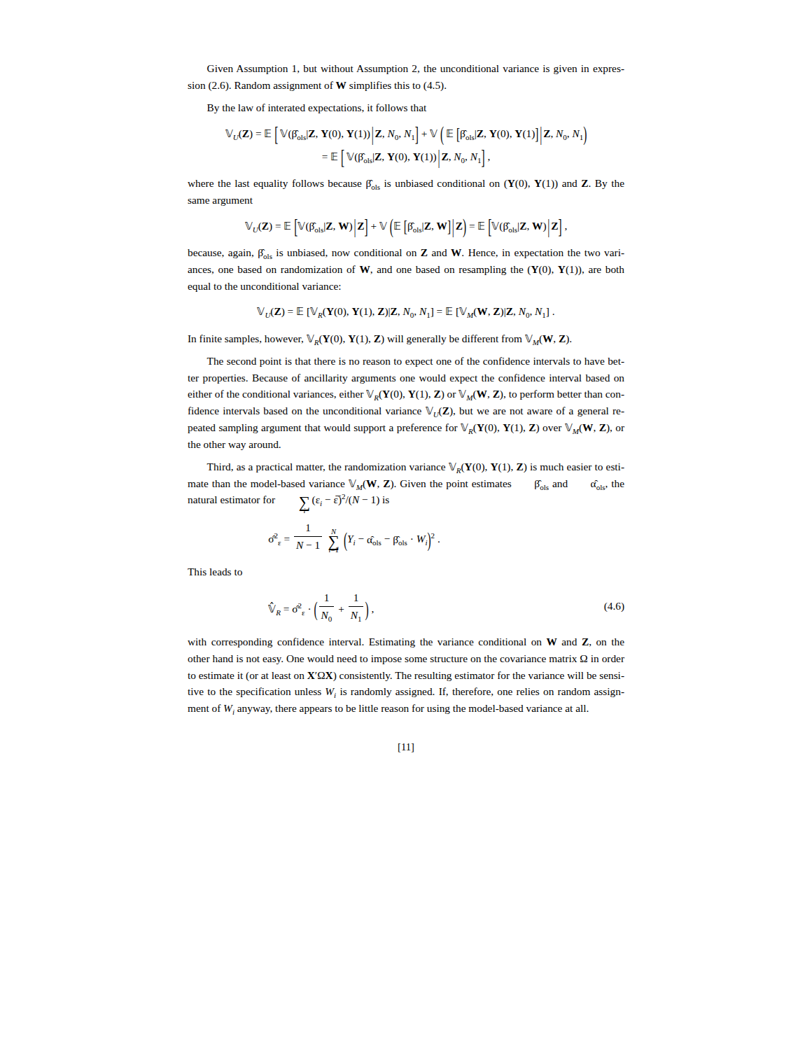Given Assumption 1, but without Assumption 2, the unconditional variance is given in expression (2.6). Random assignment of W simplifies this to (4.5).
By the law of interated expectations, it follows that
𝕍U(Z) = 𝔼 [ 𝕍(β̂ols|Z, Y(0), Y(1))|Z, N0, N1] + 𝕍 ( 𝔼 [β̂ols|Z, Y(0), Y(1)]|Z, N0, N1)
= 𝔼 [ 𝕍(β̂ols|Z, Y(0), Y(1))|Z, N0, N1] ,
where the last equality follows because β̂ols is unbiased conditional on (Y(0), Y(1)) and Z. By the same argument
𝕍U(Z) = 𝔼 [𝕍(β̂ols|Z, W)|Z] + 𝕍 (𝔼 [β̂ols|Z, W]|Z) = 𝔼 [𝕍(β̂ols|Z, W)|Z] ,
because, again, β̂ols is unbiased, now conditional on Z and W. Hence, in expectation the two variances, one based on randomization of W, and one based on resampling the (Y(0), Y(1)), are both equal to the unconditional variance:
𝕍U(Z) = 𝔼 [𝕍R(Y(0), Y(1), Z)|Z, N0, N1] = 𝔼 [𝕍M(W, Z)|Z, N0, N1] .
In finite samples, however, 𝕍R(Y(0), Y(1), Z) will generally be different from 𝕍M(W, Z).
The second point is that there is no reason to expect one of the confidence intervals to have better properties. Because of ancillarity arguments one would expect the confidence interval based on either of the conditional variances, either 𝕍R(Y(0), Y(1), Z) or 𝕍M(W, Z), to perform better than confidence intervals based on the unconditional variance 𝕍U(Z), but we are not aware of a general repeated sampling argument that would support a preference for 𝕍R(Y(0), Y(1), Z) over 𝕍M(W, Z), or the other way around.
Third, as a practical matter, the randomization variance 𝕍R(Y(0), Y(1), Z) is much easier to estimate than the model-based variance 𝕍M(W, Z). Given the point estimates β̂ols and α̂ols, the natural estimator for ∑i(εi − ε̅)2/(N − 1) is
σ̂2ε = 1 N − 1 ∑Ni=1 (Yi − α̂ols − β̂ols · Wi)2 .
This leads to
𝕍̂R = σ̂2ε · (1 N0 + 1 N1) , (4.6)
with corresponding confidence interval. Estimating the variance conditional on W and Z, on the other hand is not easy. One would need to impose some structure on the covariance matrix Ω in order to estimate it (or at least on X′ΩX) consistently. The resulting estimator for the variance will be sensitive to the specification unless Wi is randomly assigned. If, therefore, one relies on random assignment of Wi anyway, there appears to be little reason for using the model-based variance at all.
[11]